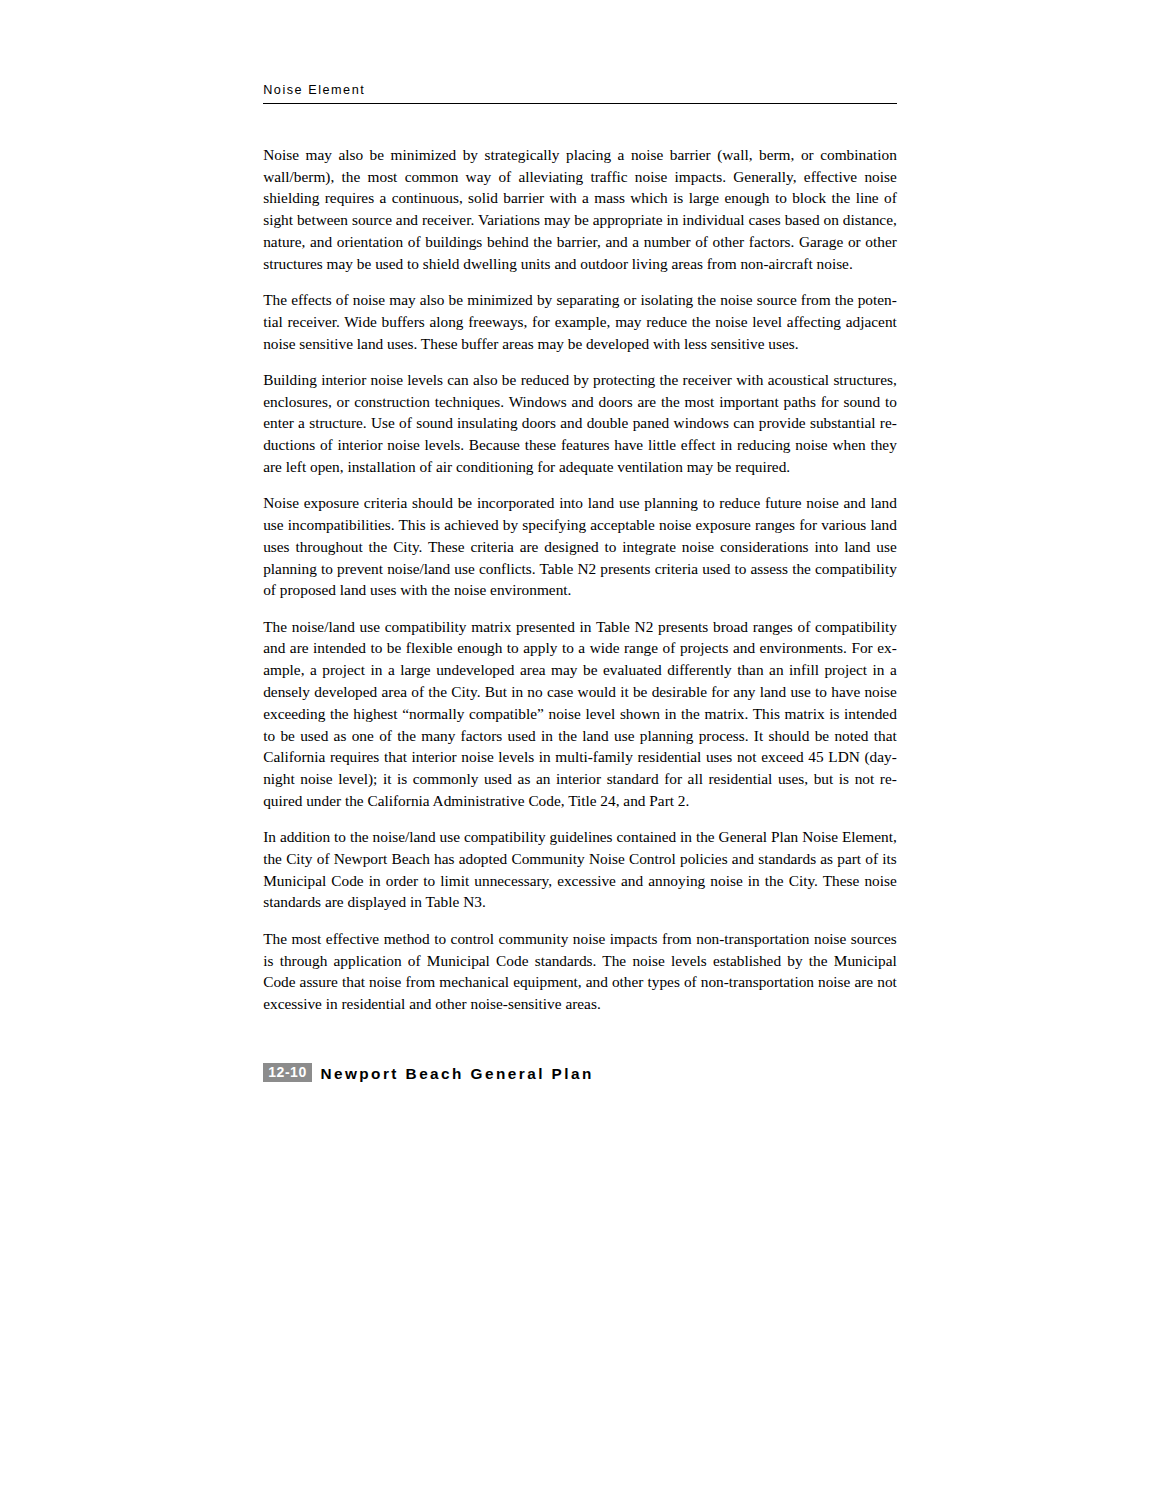Noise Element
Noise may also be minimized by strategically placing a noise barrier (wall, berm, or combination wall/berm), the most common way of alleviating traffic noise impacts. Generally, effective noise shielding requires a continuous, solid barrier with a mass which is large enough to block the line of sight between source and receiver. Variations may be appropriate in individual cases based on distance, nature, and orientation of buildings behind the barrier, and a number of other factors. Garage or other structures may be used to shield dwelling units and outdoor living areas from non-aircraft noise.
The effects of noise may also be minimized by separating or isolating the noise source from the potential receiver. Wide buffers along freeways, for example, may reduce the noise level affecting adjacent noise sensitive land uses. These buffer areas may be developed with less sensitive uses.
Building interior noise levels can also be reduced by protecting the receiver with acoustical structures, enclosures, or construction techniques. Windows and doors are the most important paths for sound to enter a structure. Use of sound insulating doors and double paned windows can provide substantial reductions of interior noise levels. Because these features have little effect in reducing noise when they are left open, installation of air conditioning for adequate ventilation may be required.
Noise exposure criteria should be incorporated into land use planning to reduce future noise and land use incompatibilities. This is achieved by specifying acceptable noise exposure ranges for various land uses throughout the City. These criteria are designed to integrate noise considerations into land use planning to prevent noise/land use conflicts. Table N2 presents criteria used to assess the compatibility of proposed land uses with the noise environment.
The noise/land use compatibility matrix presented in Table N2 presents broad ranges of compatibility and are intended to be flexible enough to apply to a wide range of projects and environments. For example, a project in a large undeveloped area may be evaluated differently than an infill project in a densely developed area of the City. But in no case would it be desirable for any land use to have noise exceeding the highest “normally compatible” noise level shown in the matrix. This matrix is intended to be used as one of the many factors used in the land use planning process. It should be noted that California requires that interior noise levels in multi-family residential uses not exceed 45 LDN (day-night noise level); it is commonly used as an interior standard for all residential uses, but is not required under the California Administrative Code, Title 24, and Part 2.
In addition to the noise/land use compatibility guidelines contained in the General Plan Noise Element, the City of Newport Beach has adopted Community Noise Control policies and standards as part of its Municipal Code in order to limit unnecessary, excessive and annoying noise in the City. These noise standards are displayed in Table N3.
The most effective method to control community noise impacts from non-transportation noise sources is through application of Municipal Code standards. The noise levels established by the Municipal Code assure that noise from mechanical equipment, and other types of non-transportation noise are not excessive in residential and other noise-sensitive areas.
12-10 Newport Beach General Plan